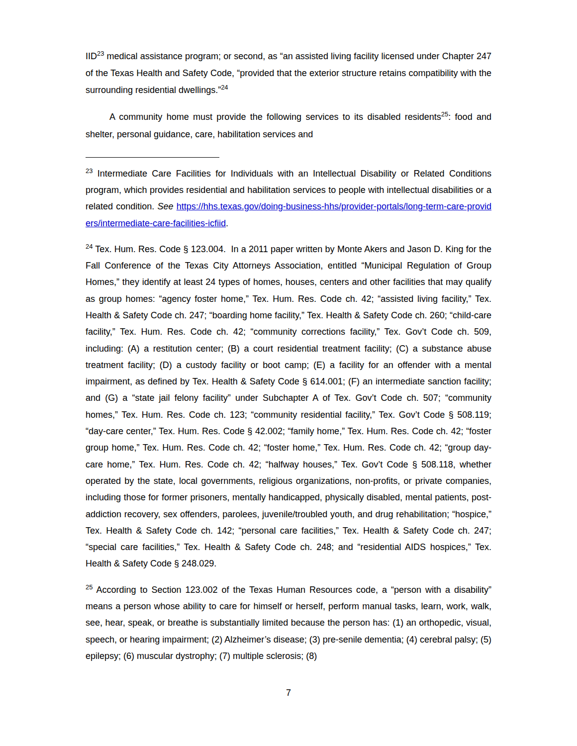IID23 medical assistance program; or second, as “an assisted living facility licensed under Chapter 247 of the Texas Health and Safety Code, “provided that the exterior structure retains compatibility with the surrounding residential dwellings.”24
A community home must provide the following services to its disabled residents25: food and shelter, personal guidance, care, habilitation services and
23 Intermediate Care Facilities for Individuals with an Intellectual Disability or Related Conditions program, which provides residential and habilitation services to people with intellectual disabilities or a related condition. See https://hhs.texas.gov/doing-business-hhs/provider-portals/long-term-care-providers/intermediate-care-facilities-icfiid.
24 Tex. Hum. Res. Code § 123.004. In a 2011 paper written by Monte Akers and Jason D. King for the Fall Conference of the Texas City Attorneys Association, entitled “Municipal Regulation of Group Homes,” they identify at least 24 types of homes, houses, centers and other facilities that may qualify as group homes: “agency foster home,” Tex. Hum. Res. Code ch. 42; “assisted living facility,” Tex. Health & Safety Code ch. 247; “boarding home facility,” Tex. Health & Safety Code ch. 260; “child-care facility,” Tex. Hum. Res. Code ch. 42; “community corrections facility,” Tex. Gov’t Code ch. 509, including: (A) a restitution center; (B) a court residential treatment facility; (C) a substance abuse treatment facility; (D) a custody facility or boot camp; (E) a facility for an offender with a mental impairment, as defined by Tex. Health & Safety Code § 614.001; (F) an intermediate sanction facility; and (G) a “state jail felony facility” under Subchapter A of Tex. Gov’t Code ch. 507; “community homes,” Tex. Hum. Res. Code ch. 123; “community residential facility,” Tex. Gov’t Code § 508.119; “day-care center,” Tex. Hum. Res. Code § 42.002; “family home,” Tex. Hum. Res. Code ch. 42; “foster group home,” Tex. Hum. Res. Code ch. 42; “foster home,” Tex. Hum. Res. Code ch. 42; “group day-care home,” Tex. Hum. Res. Code ch. 42; “halfway houses,” Tex. Gov’t Code § 508.118, whether operated by the state, local governments, religious organizations, non-profits, or private companies, including those for former prisoners, mentally handicapped, physically disabled, mental patients, post-addiction recovery, sex offenders, parolees, juvenile/troubled youth, and drug rehabilitation; “hospice,” Tex. Health & Safety Code ch. 142; “personal care facilities,” Tex. Health & Safety Code ch. 247; “special care facilities,” Tex. Health & Safety Code ch. 248; and “residential AIDS hospices,” Tex. Health & Safety Code § 248.029.
25 According to Section 123.002 of the Texas Human Resources code, a “person with a disability” means a person whose ability to care for himself or herself, perform manual tasks, learn, work, walk, see, hear, speak, or breathe is substantially limited because the person has: (1) an orthopedic, visual, speech, or hearing impairment; (2) Alzheimer’s disease; (3) pre-senile dementia; (4) cerebral palsy; (5) epilepsy; (6) muscular dystrophy; (7) multiple sclerosis; (8)
7